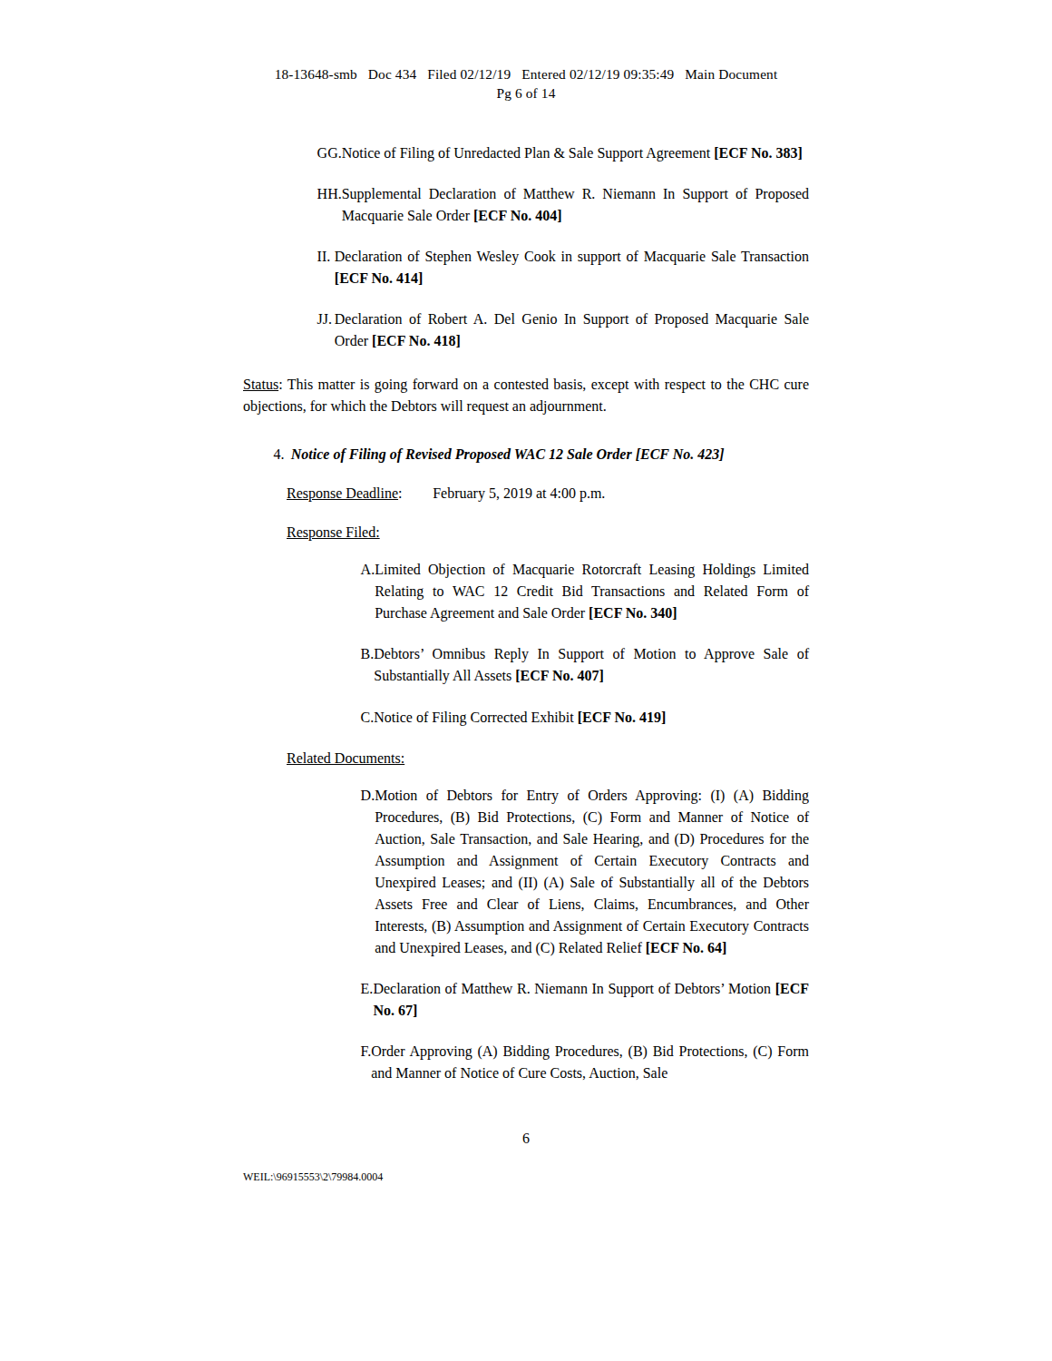18-13648-smb Doc 434 Filed 02/12/19 Entered 02/12/19 09:35:49 Main Document Pg 6 of 14
GG.
Notice of Filing of Unredacted Plan & Sale Support Agreement [ECF No. 383]
HH.
Supplemental Declaration of Matthew R. Niemann In Support of Proposed Macquarie Sale Order [ECF No. 404]
II.
Declaration of Stephen Wesley Cook in support of Macquarie Sale Transaction [ECF No. 414]
JJ.
Declaration of Robert A. Del Genio In Support of Proposed Macquarie Sale Order [ECF No. 418]
Status: This matter is going forward on a contested basis, except with respect to the CHC cure objections, for which the Debtors will request an adjournment.
4.
Notice of Filing of Revised Proposed WAC 12 Sale Order [ECF No. 423]
Response Deadline: February 5, 2019 at 4:00 p.m.
Response Filed:
A.
Limited Objection of Macquarie Rotorcraft Leasing Holdings Limited Relating to WAC 12 Credit Bid Transactions and Related Form of Purchase Agreement and Sale Order [ECF No. 340]
B.
Debtors’ Omnibus Reply In Support of Motion to Approve Sale of Substantially All Assets [ECF No. 407]
C.
Notice of Filing Corrected Exhibit [ECF No. 419]
Related Documents:
D.
Motion of Debtors for Entry of Orders Approving: (I) (A) Bidding Procedures, (B) Bid Protections, (C) Form and Manner of Notice of Auction, Sale Transaction, and Sale Hearing, and (D) Procedures for the Assumption and Assignment of Certain Executory Contracts and Unexpired Leases; and (II) (A) Sale of Substantially all of the Debtors Assets Free and Clear of Liens, Claims, Encumbrances, and Other Interests, (B) Assumption and Assignment of Certain Executory Contracts and Unexpired Leases, and (C) Related Relief [ECF No. 64]
E.
Declaration of Matthew R. Niemann In Support of Debtors’ Motion [ECF No. 67]
F.
Order Approving (A) Bidding Procedures, (B) Bid Protections, (C) Form and Manner of Notice of Cure Costs, Auction, Sale
6
WEIL:\96915553\2\79984.0004